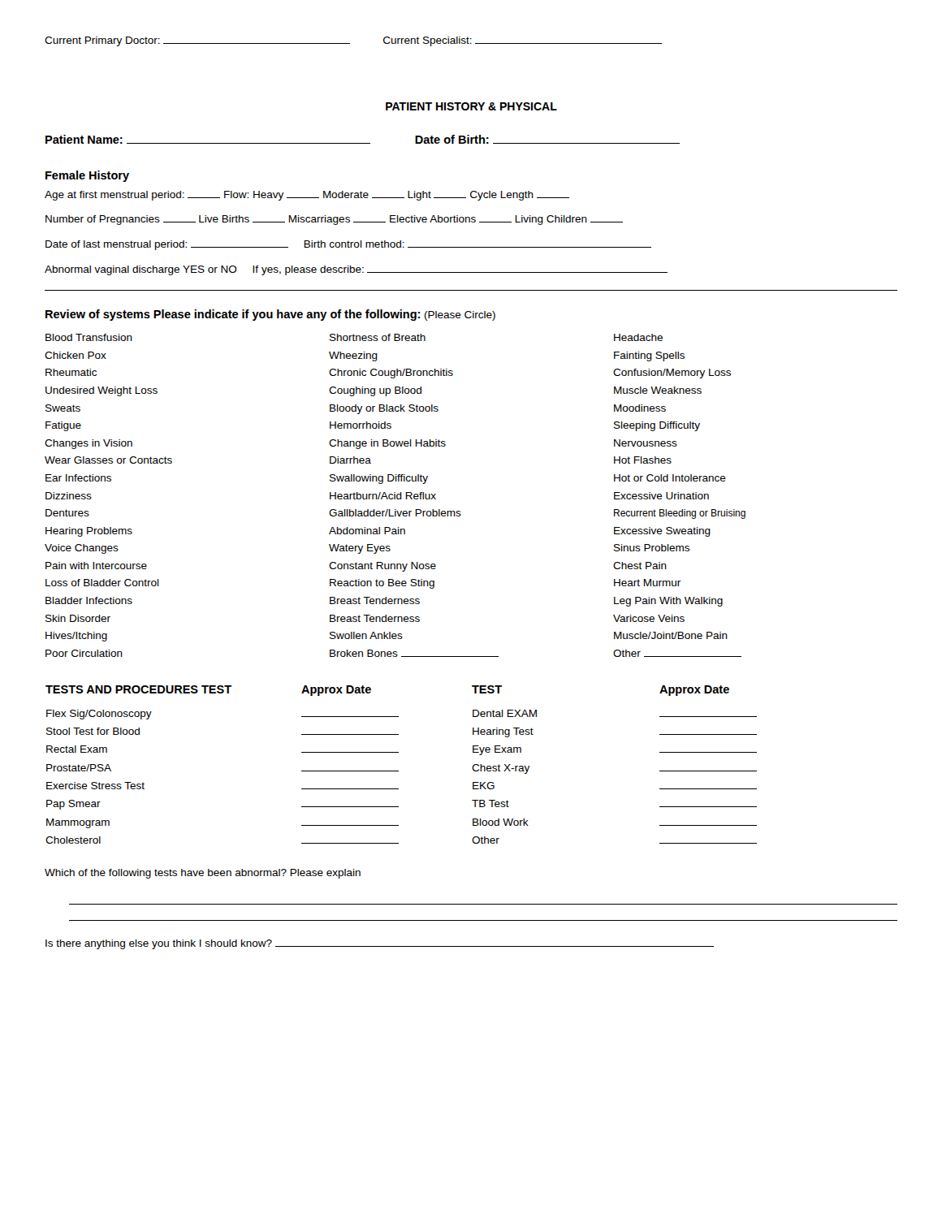Current Primary Doctor: Current Specialist:
PATIENT HISTORY & PHYSICAL
Patient Name: Date of Birth:
Female History
Age at first menstrual period: Flow: Heavy Moderate Light Cycle Length
Number of Pregnancies Live Births Miscarriages Elective Abortions Living Children
Date of last menstrual period: Birth control method:
Abnormal vaginal discharge YES or NO If yes, please describe:
Review of systems Please indicate if you have any of the following: (Please Circle)
| Blood Transfusion Chicken Pox Rheumatic Undesired Weight Loss Sweats Fatigue Changes in Vision Wear Glasses or Contacts Ear Infections Dizziness Dentures Hearing Problems Voice Changes Pain with Intercourse Loss of Bladder Control Bladder Infections Skin Disorder Hives/Itching Poor Circulation | Shortness of Breath Wheezing Chronic Cough/Bronchitis Coughing up Blood Bloody or Black Stools Hemorrhoids Change in Bowel Habits Diarrhea Swallowing Difficulty Heartburn/Acid Reflux Gallbladder/Liver Problems Abdominal Pain Watery Eyes Constant Runny Nose Reaction to Bee Sting Breast Tenderness Breast Tenderness Swollen Ankles Broken Bones | Headache Fainting Spells Confusion/Memory Loss Muscle Weakness Moodiness Sleeping Difficulty Nervousness Hot Flashes Hot or Cold Intolerance Excessive Urination Recurrent Bleeding or Bruising Excessive Sweating Sinus Problems Chest Pain Heart Murmur Leg Pain With Walking Varicose Veins Muscle/Joint/Bone Pain Other |
| TESTS AND PROCEDURES TEST | Approx Date | TEST | Approx Date |
| --- | --- | --- | --- |
| Flex Sig/Colonoscopy Stool Test for Blood Rectal Exam Prostate/PSA Exercise Stress Test Pap Smear Mammogram Cholesterol | | Dental EXAM Hearing Test Eye Exam Chest X-ray EKG TB Test Blood Work Other | |
Which of the following tests have been abnormal? Please explain
Is there anything else you think I should know?